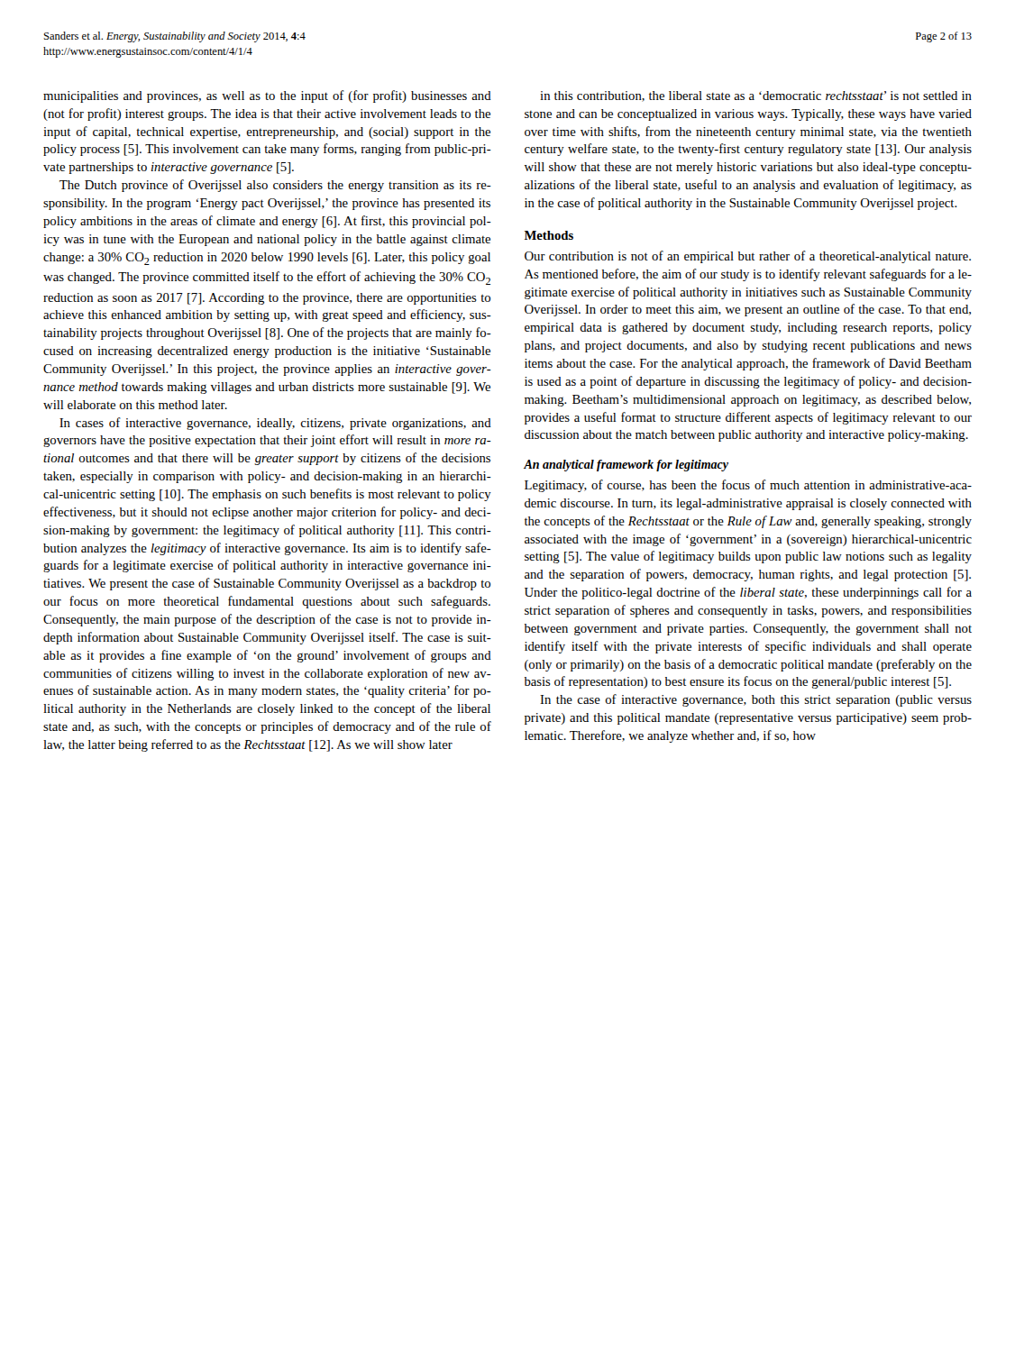Sanders et al. Energy, Sustainability and Society 2014, 4:4 http://www.energsustainsoc.com/content/4/1/4
Page 2 of 13
municipalities and provinces, as well as to the input of (for profit) businesses and (not for profit) interest groups. The idea is that their active involvement leads to the input of capital, technical expertise, entrepreneurship, and (social) support in the policy process [5]. This involvement can take many forms, ranging from public-private partnerships to interactive governance [5].
The Dutch province of Overijssel also considers the energy transition as its responsibility. In the program ‘Energy pact Overijssel,’ the province has presented its policy ambitions in the areas of climate and energy [6]. At first, this provincial policy was in tune with the European and national policy in the battle against climate change: a 30% CO2 reduction in 2020 below 1990 levels [6]. Later, this policy goal was changed. The province committed itself to the effort of achieving the 30% CO2 reduction as soon as 2017 [7]. According to the province, there are opportunities to achieve this enhanced ambition by setting up, with great speed and efficiency, sustainability projects throughout Overijssel [8]. One of the projects that are mainly focused on increasing decentralized energy production is the initiative ‘Sustainable Community Overijssel.’ In this project, the province applies an interactive governance method towards making villages and urban districts more sustainable [9]. We will elaborate on this method later.
In cases of interactive governance, ideally, citizens, private organizations, and governors have the positive expectation that their joint effort will result in more rational outcomes and that there will be greater support by citizens of the decisions taken, especially in comparison with policy- and decision-making in an hierarchical-unicentric setting [10]. The emphasis on such benefits is most relevant to policy effectiveness, but it should not eclipse another major criterion for policy- and decision-making by government: the legitimacy of political authority [11]. This contribution analyzes the legitimacy of interactive governance. Its aim is to identify safeguards for a legitimate exercise of political authority in interactive governance initiatives. We present the case of Sustainable Community Overijssel as a backdrop to our focus on more theoretical fundamental questions about such safeguards. Consequently, the main purpose of the description of the case is not to provide in-depth information about Sustainable Community Overijssel itself. The case is suitable as it provides a fine example of ‘on the ground’ involvement of groups and communities of citizens willing to invest in the collaborate exploration of new avenues of sustainable action. As in many modern states, the ‘quality criteria’ for political authority in the Netherlands are closely linked to the concept of the liberal state and, as such, with the concepts or principles of democracy and of the rule of law, the latter being referred to as the Rechtsstaat [12]. As we will show later
in this contribution, the liberal state as a ‘democratic rechtsstaat’ is not settled in stone and can be conceptualized in various ways. Typically, these ways have varied over time with shifts, from the nineteenth century minimal state, via the twentieth century welfare state, to the twenty-first century regulatory state [13]. Our analysis will show that these are not merely historic variations but also ideal-type conceptualizations of the liberal state, useful to an analysis and evaluation of legitimacy, as in the case of political authority in the Sustainable Community Overijssel project.
Methods
Our contribution is not of an empirical but rather of a theoretical-analytical nature. As mentioned before, the aim of our study is to identify relevant safeguards for a legitimate exercise of political authority in initiatives such as Sustainable Community Overijssel. In order to meet this aim, we present an outline of the case. To that end, empirical data is gathered by document study, including research reports, policy plans, and project documents, and also by studying recent publications and news items about the case. For the analytical approach, the framework of David Beetham is used as a point of departure in discussing the legitimacy of policy- and decision-making. Beetham’s multidimensional approach on legitimacy, as described below, provides a useful format to structure different aspects of legitimacy relevant to our discussion about the match between public authority and interactive policy-making.
An analytical framework for legitimacy
Legitimacy, of course, has been the focus of much attention in administrative-academic discourse. In turn, its legal-administrative appraisal is closely connected with the concepts of the Rechtsstaat or the Rule of Law and, generally speaking, strongly associated with the image of ‘government’ in a (sovereign) hierarchical-unicentric setting [5]. The value of legitimacy builds upon public law notions such as legality and the separation of powers, democracy, human rights, and legal protection [5]. Under the politico-legal doctrine of the liberal state, these underpinnings call for a strict separation of spheres and consequently in tasks, powers, and responsibilities between government and private parties. Consequently, the government shall not identify itself with the private interests of specific individuals and shall operate (only or primarily) on the basis of a democratic political mandate (preferably on the basis of representation) to best ensure its focus on the general/public interest [5].
In the case of interactive governance, both this strict separation (public versus private) and this political mandate (representative versus participative) seem problematic. Therefore, we analyze whether and, if so, how